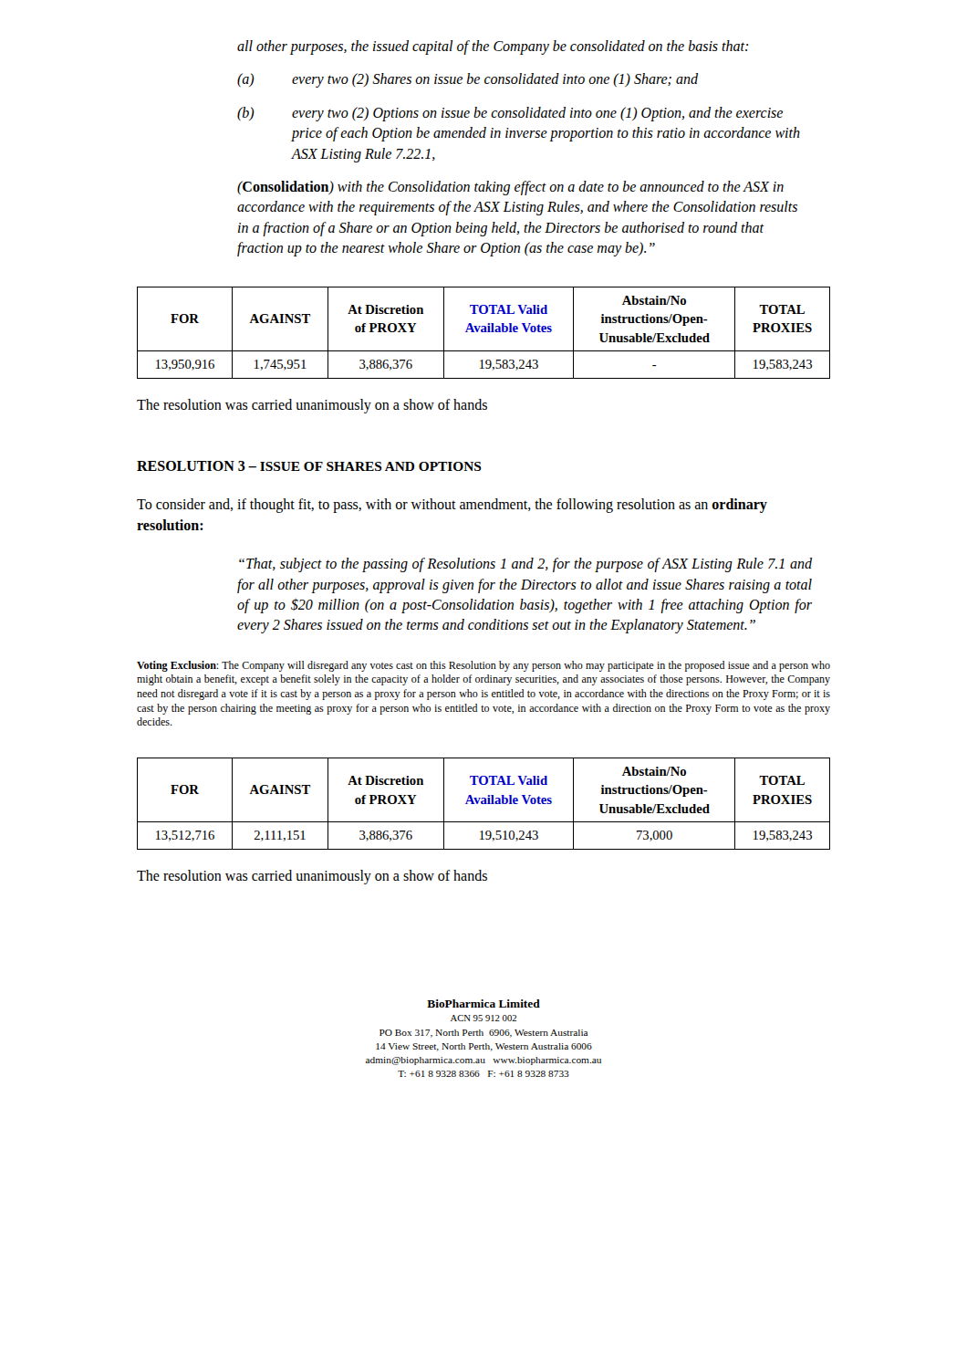all other purposes, the issued capital of the Company be consolidated on the basis that:
(a)
every two (2) Shares on issue be consolidated into one (1) Share; and
(b)
every two (2) Options on issue be consolidated into one (1) Option, and the exercise price of each Option be amended in inverse proportion to this ratio in accordance with ASX Listing Rule 7.22.1,
(Consolidation) with the Consolidation taking effect on a date to be announced to the ASX in accordance with the requirements of the ASX Listing Rules, and where the Consolidation results in a fraction of a Share or an Option being held, the Directors be authorised to round that fraction up to the nearest whole Share or Option (as the case may be).”
| FOR | AGAINST | At Discretion of PROXY | TOTAL Valid Available Votes | Abstain/No instructions/Open- Unusable/Excluded | TOTAL PROXIES |
| --- | --- | --- | --- | --- | --- |
| 13,950,916 | 1,745,951 | 3,886,376 | 19,583,243 | - | 19,583,243 |
The resolution was carried unanimously on a show of hands
RESOLUTION 3 – ISSUE OF SHARES AND OPTIONS
To consider and, if thought fit, to pass, with or without amendment, the following resolution as an ordinary resolution:
“That, subject to the passing of Resolutions 1 and 2, for the purpose of ASX Listing Rule 7.1 and for all other purposes, approval is given for the Directors to allot and issue Shares raising a total of up to $20 million (on a post-Consolidation basis), together with 1 free attaching Option for every 2 Shares issued on the terms and conditions set out in the Explanatory Statement.”
Voting Exclusion: The Company will disregard any votes cast on this Resolution by any person who may participate in the proposed issue and a person who might obtain a benefit, except a benefit solely in the capacity of a holder of ordinary securities, and any associates of those persons. However, the Company need not disregard a vote if it is cast by a person as a proxy for a person who is entitled to vote, in accordance with the directions on the Proxy Form; or it is cast by the person chairing the meeting as proxy for a person who is entitled to vote, in accordance with a direction on the Proxy Form to vote as the proxy decides.
| FOR | AGAINST | At Discretion of PROXY | TOTAL Valid Available Votes | Abstain/No instructions/Open- Unusable/Excluded | TOTAL PROXIES |
| --- | --- | --- | --- | --- | --- |
| 13,512,716 | 2,111,151 | 3,886,376 | 19,510,243 | 73,000 | 19,583,243 |
The resolution was carried unanimously on a show of hands
BioPharmica Limited
ACN 95 912 002
PO Box 317, North Perth 6906, Western Australia
14 View Street, North Perth, Western Australia 6006
admin@biopharmica.com.au www.biopharmica.com.au
T: +61 8 9328 8366 F: +61 8 9328 8733